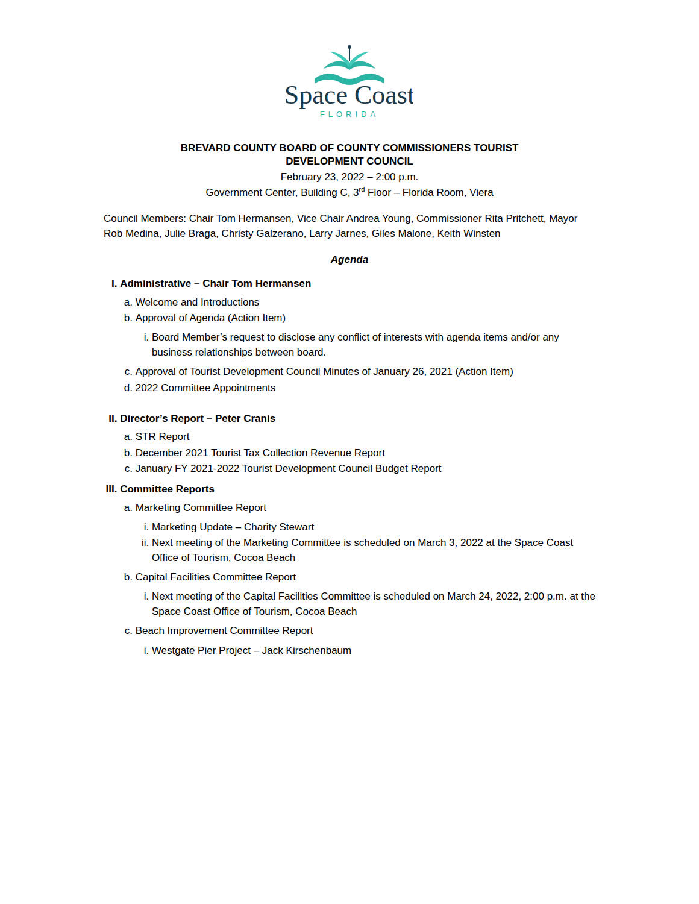Space Coast FLORIDA
BREVARD COUNTY BOARD OF COUNTY COMMISSIONERS TOURIST
DEVELOPMENT COUNCIL
February 23, 2022 – 2:00 p.m.
Government Center, Building C, 3rd Floor – Florida Room, Viera
Council Members: Chair Tom Hermansen, Vice Chair Andrea Young, Commissioner Rita Pritchett, Mayor Rob Medina, Julie Braga, Christy Galzerano, Larry Jarnes, Giles Malone, Keith Winsten
Agenda
Administrative – Chair Tom Hermansen
Welcome and Introductions
Approval of Agenda (Action Item)
Board Member’s request to disclose any conflict of interests with agenda items and/or any business relationships between board.
Approval of Tourist Development Council Minutes of January 26, 2021 (Action Item)
2022 Committee Appointments
Director’s Report – Peter Cranis
STR Report
December 2021 Tourist Tax Collection Revenue Report
January FY 2021-2022 Tourist Development Council Budget Report
Committee Reports
Marketing Committee Report
Marketing Update – Charity Stewart
Next meeting of the Marketing Committee is scheduled on March 3, 2022 at the Space Coast Office of Tourism, Cocoa Beach
Capital Facilities Committee Report
Next meeting of the Capital Facilities Committee is scheduled on March 24, 2022, 2:00 p.m. at the Space Coast Office of Tourism, Cocoa Beach
Beach Improvement Committee Report
Westgate Pier Project – Jack Kirschenbaum